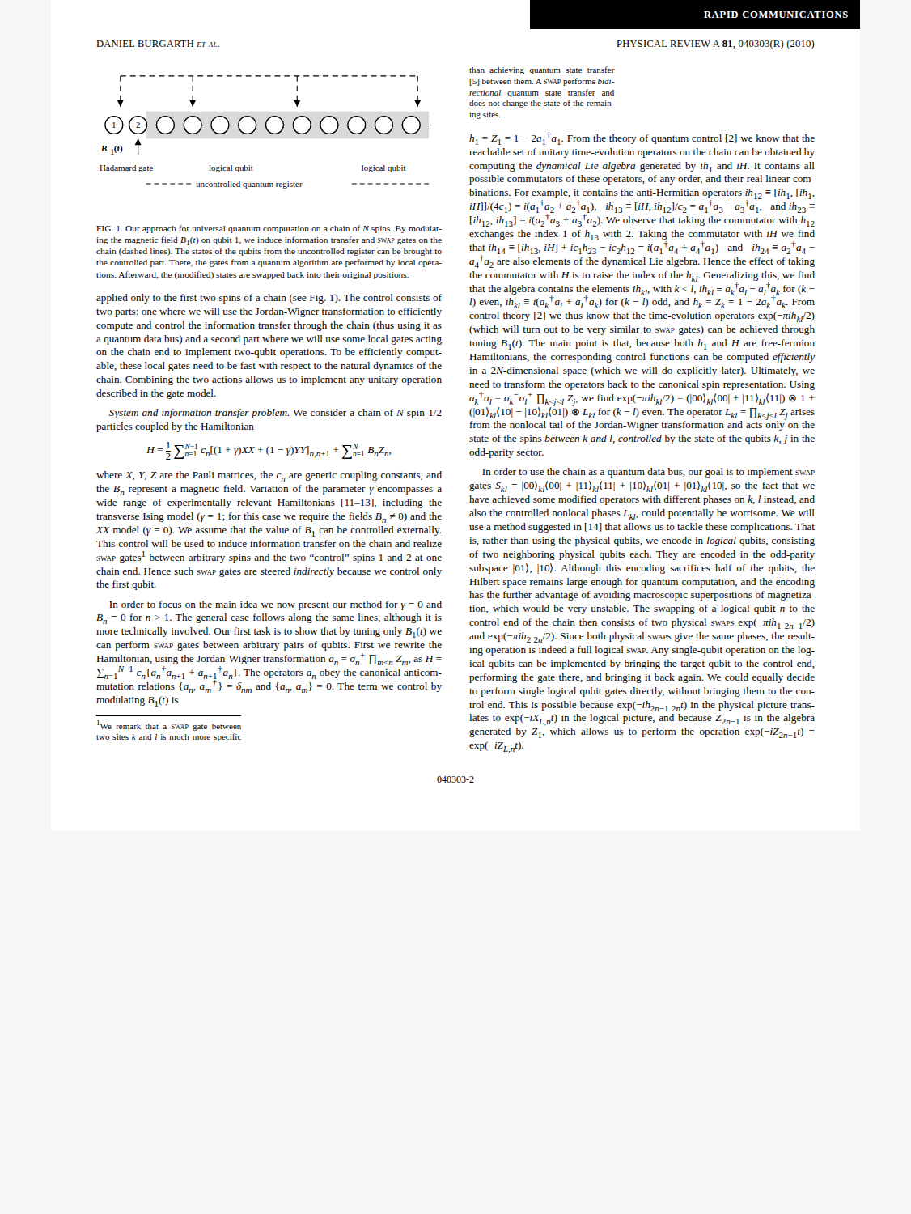RAPID COMMUNICATIONS
DANIEL BURGARTH et al.
PHYSICAL REVIEW A 81, 040303(R) (2010)
1 2 B 1 (t) Hadamard gate logical qubit logical qubit uncontrolled quantum register
FIG. 1. Our approach for universal quantum computation on a chain of N spins. By modulating the magnetic field B1(t) on qubit 1, we induce information transfer and swap gates on the chain (dashed lines). The states of the qubits from the uncontrolled register can be brought to the controlled part. There, the gates from a quantum algorithm are performed by local operations. Afterward, the (modified) states are swapped back into their original positions.
applied only to the first two spins of a chain (see Fig. 1). The control consists of two parts: one where we will use the Jordan-Wigner transformation to efficiently compute and control the information transfer through the chain (thus using it as a quantum data bus) and a second part where we will use some local gates acting on the chain end to implement two-qubit operations. To be efficiently computable, these local gates need to be fast with respect to the natural dynamics of the chain. Combining the two actions allows us to implement any unitary operation described in the gate model.
System and information transfer problem. We consider a chain of N spin-1/2 particles coupled by the Hamiltonian
H = 1 2 ∑N−1 n=1 cn[(1 + γ)XX + (1 − γ)YY]n,n+1 + ∑Nn=1 BnZn,
where X, Y, Z are the Pauli matrices, the cn are generic coupling constants, and the Bn represent a magnetic field. Variation of the parameter γ encompasses a wide range of experimentally relevant Hamiltonians [11–13], including the transverse Ising model (γ = 1; for this case we require the fields Bn ≠ 0) and the XX model (γ = 0). We assume that the value of B1 can be controlled externally. This control will be used to induce information transfer on the chain and realize swap gates1 between arbitrary spins and the two “control” spins 1 and 2 at one chain end. Hence such swap gates are steered indirectly because we control only the first qubit.
In order to focus on the main idea we now present our method for γ = 0 and Bn = 0 for n > 1. The general case follows along the same lines, although it is more technically involved. Our first task is to show that by tuning only B1(t) we can perform swap gates between arbitrary pairs of qubits. First we rewrite the Hamiltonian, using the Jordan-Wigner transformation an = σn+ ∏m<n Zm, as H = ∑n=1N−1 cn{an†an+1 + an+1†an}. The operators an obey the canonical anticommutation relations {an, am†} = δnm and {an, am} = 0. The term we control by modulating B1(t) is
1We remark that a swap gate between two sites k and l is much more specific than achieving quantum state transfer [5] between them. A swap performs bidirectional quantum state transfer and does not change the state of the remaining sites.
h1 = Z1 = 1 − 2a1†a1. From the theory of quantum control [2] we know that the reachable set of unitary time-evolution operators on the chain can be obtained by computing the dynamical Lie algebra generated by ih1 and iH. It contains all possible commutators of these operators, of any order, and their real linear combinations. For example, it contains the anti-Hermitian operators ih12 ≡ [ih1, [ih1, iH]]/(4c1) = i(a1†a2 + a2†a1), ih13 ≡ [iH, ih12]/c2 = a1†a3 − a3†a1, and ih23 ≡ [ih12, ih13] = i(a2†a3 + a3†a2). We observe that taking the commutator with h12 exchanges the index 1 of h13 with 2. Taking the commutator with iH we find that ih14 ≡ [ih13, iH] + ic1h23 − ic2h12 = i(a1†a4 + a4†a1) and ih24 ≡ a2†a4 − a4†a2 are also elements of the dynamical Lie algebra. Hence the effect of taking the commutator with H is to raise the index of the hkl. Generalizing this, we find that the algebra contains the elements ihkl, with k < l, ihkl ≡ ak†al − al†ak for (k − l) even, ihkl ≡ i(ak†al + al†ak) for (k − l) odd, and hk = Zk = 1 − 2ak†ak. From control theory [2] we thus know that the time-evolution operators exp(−πihkl/2) (which will turn out to be very similar to swap gates) can be achieved through tuning B1(t). The main point is that, because both h1 and H are free-fermion Hamiltonians, the corresponding control functions can be computed efficiently in a 2N-dimensional space (which we will do explicitly later). Ultimately, we need to transform the operators back to the canonical spin representation. Using ak†al = σk−σl+ ∏k<j<l Zj, we find exp(−πihkl/2) = (|00⟩kl⟨00| + |11⟩kl⟨11|) ⊗ 1 + (|01⟩kl⟨10| − |10⟩kl⟨01|) ⊗ Lkl for (k − l) even. The operator Lkl = ∏k<j<l Zj arises from the nonlocal tail of the Jordan-Wigner transformation and acts only on the state of the spins between k and l, controlled by the state of the qubits k, j in the odd-parity sector.
In order to use the chain as a quantum data bus, our goal is to implement swap gates Skl = |00⟩kl⟨00| + |11⟩kl⟨11| + |10⟩kl⟨01| + |01⟩kl⟨10|, so the fact that we have achieved some modified operators with different phases on k, l instead, and also the controlled nonlocal phases Lkl, could potentially be worrisome. We will use a method suggested in [14] that allows us to tackle these complications. That is, rather than using the physical qubits, we encode in logical qubits, consisting of two neighboring physical qubits each. They are encoded in the odd-parity subspace |01⟩, |10⟩. Although this encoding sacrifices half of the qubits, the Hilbert space remains large enough for quantum computation, and the encoding has the further advantage of avoiding macroscopic superpositions of magnetization, which would be very unstable. The swapping of a logical qubit n to the control end of the chain then consists of two physical swaps exp(−πih1 2n−1/2) and exp(−πih2 2n/2). Since both physical swaps give the same phases, the resulting operation is indeed a full logical swap. Any single-qubit operation on the logical qubits can be implemented by bringing the target qubit to the control end, performing the gate there, and bringing it back again. We could equally decide to perform single logical qubit gates directly, without bringing them to the control end. This is possible because exp(−ih2n−1 2nt) in the physical picture translates to exp(−iXL,nt) in the logical picture, and because Z2n−1 is in the algebra generated by Z1, which allows us to perform the operation exp(−iZ2n−1t) = exp(−iZL,nt).
040303-2